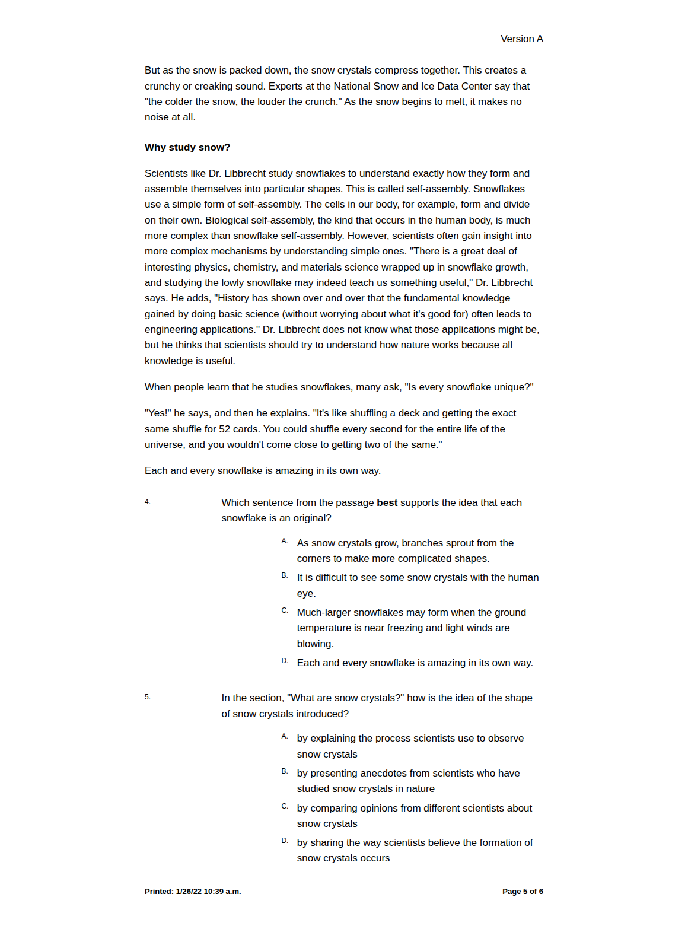Version A
But as the snow is packed down, the snow crystals compress together. This creates a crunchy or creaking sound. Experts at the National Snow and Ice Data Center say that "the colder the snow, the louder the crunch." As the snow begins to melt, it makes no noise at all.
Why study snow?
Scientists like Dr. Libbrecht study snowflakes to understand exactly how they form and assemble themselves into particular shapes. This is called self-assembly. Snowflakes use a simple form of self-assembly. The cells in our body, for example, form and divide on their own. Biological self-assembly, the kind that occurs in the human body, is much more complex than snowflake self-assembly. However, scientists often gain insight into more complex mechanisms by understanding simple ones. "There is a great deal of interesting physics, chemistry, and materials science wrapped up in snowflake growth, and studying the lowly snowflake may indeed teach us something useful," Dr. Libbrecht says. He adds, "History has shown over and over that the fundamental knowledge gained by doing basic science (without worrying about what it's good for) often leads to engineering applications." Dr. Libbrecht does not know what those applications might be, but he thinks that scientists should try to understand how nature works because all knowledge is useful.
When people learn that he studies snowflakes, many ask, "Is every snowflake unique?"
"Yes!" he says, and then he explains. "It's like shuffling a deck and getting the exact same shuffle for 52 cards. You could shuffle every second for the entire life of the universe, and you wouldn't come close to getting two of the same."
Each and every snowflake is amazing in its own way.
4.
Which sentence from the passage best supports the idea that each snowflake is an original?
A. As snow crystals grow, branches sprout from the corners to make more complicated shapes.
B. It is difficult to see some snow crystals with the human eye.
C. Much-larger snowflakes may form when the ground temperature is near freezing and light winds are blowing.
D. Each and every snowflake is amazing in its own way.
5.
In the section, "What are snow crystals?" how is the idea of the shape of snow crystals introduced?
A. by explaining the process scientists use to observe snow crystals
B. by presenting anecdotes from scientists who have studied snow crystals in nature
C. by comparing opinions from different scientists about snow crystals
D. by sharing the way scientists believe the formation of snow crystals occurs
Printed: 1/26/22 10:39 a.m. Page 5 of 6